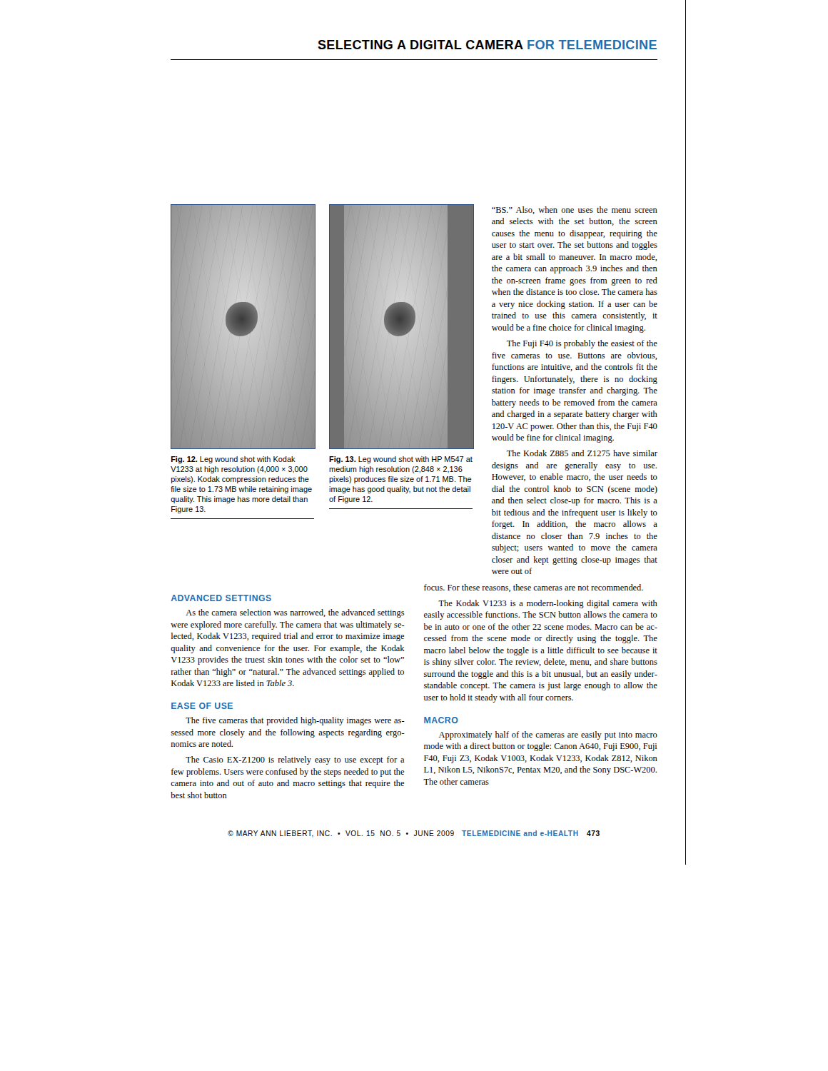SELECTING A DIGITAL CAMERA FOR TELEMEDICINE
Fig. 12. Leg wound shot with Kodak V1233 at high resolution (4,000 × 3,000 pixels). Kodak compression reduces the file size to 1.73 MB while retaining image quality. This image has more detail than Figure 13.
Fig. 13. Leg wound shot with HP M547 at medium high resolution (2,848 × 2,136 pixels) produces file size of 1.71 MB. The image has good quality, but not the detail of Figure 12.
“BS.” Also, when one uses the menu screen and selects with the set button, the screen causes the menu to disappear, requiring the user to start over. The set buttons and toggles are a bit small to maneuver. In macro mode, the camera can approach 3.9 inches and then the on-screen frame goes from green to red when the distance is too close. The camera has a very nice docking station. If a user can be trained to use this camera consistently, it would be a fine choice for clinical imaging.
The Fuji F40 is probably the easiest of the five cameras to use. Buttons are obvious, functions are intuitive, and the controls fit the fingers. Unfortunately, there is no docking station for image transfer and charging. The battery needs to be removed from the camera and charged in a separate battery charger with 120-V AC power. Other than this, the Fuji F40 would be fine for clinical imaging.
The Kodak Z885 and Z1275 have similar designs and are generally easy to use. However, to enable macro, the user needs to dial the control knob to SCN (scene mode) and then select close-up for macro. This is a bit tedious and the infrequent user is likely to forget. In addition, the macro allows a distance no closer than 7.9 inches to the subject; users wanted to move the camera closer and kept getting close-up images that were out of
ADVANCED SETTINGS
As the camera selection was narrowed, the advanced settings were explored more carefully. The camera that was ultimately selected, Kodak V1233, required trial and error to maximize image quality and convenience for the user. For example, the Kodak V1233 provides the truest skin tones with the color set to “low” rather than “high” or “natural.” The advanced settings applied to Kodak V1233 are listed in Table 3.
EASE OF USE
The five cameras that provided high-quality images were assessed more closely and the following aspects regarding ergonomics are noted.
The Casio EX-Z1200 is relatively easy to use except for a few problems. Users were confused by the steps needed to put the camera into and out of auto and macro settings that require the best shot button
focus. For these reasons, these cameras are not recommended.
The Kodak V1233 is a modern-looking digital camera with easily accessible functions. The SCN button allows the camera to be in auto or one of the other 22 scene modes. Macro can be accessed from the scene mode or directly using the toggle. The macro label below the toggle is a little difficult to see because it is shiny silver color. The review, delete, menu, and share buttons surround the toggle and this is a bit unusual, but an easily understandable concept. The camera is just large enough to allow the user to hold it steady with all four corners.
MACRO
Approximately half of the cameras are easily put into macro mode with a direct button or toggle: Canon A640, Fuji E900, Fuji F40, Fuji Z3, Kodak V1003, Kodak V1233, Kodak Z812, Nikon L1, Nikon L5, NikonS7c, Pentax M20, and the Sony DSC-W200. The other cameras
© MARY ANN LIEBERT, INC. • VOL. 15 NO. 5 • JUNE 2009 TELEMEDICINE and e-HEALTH 473